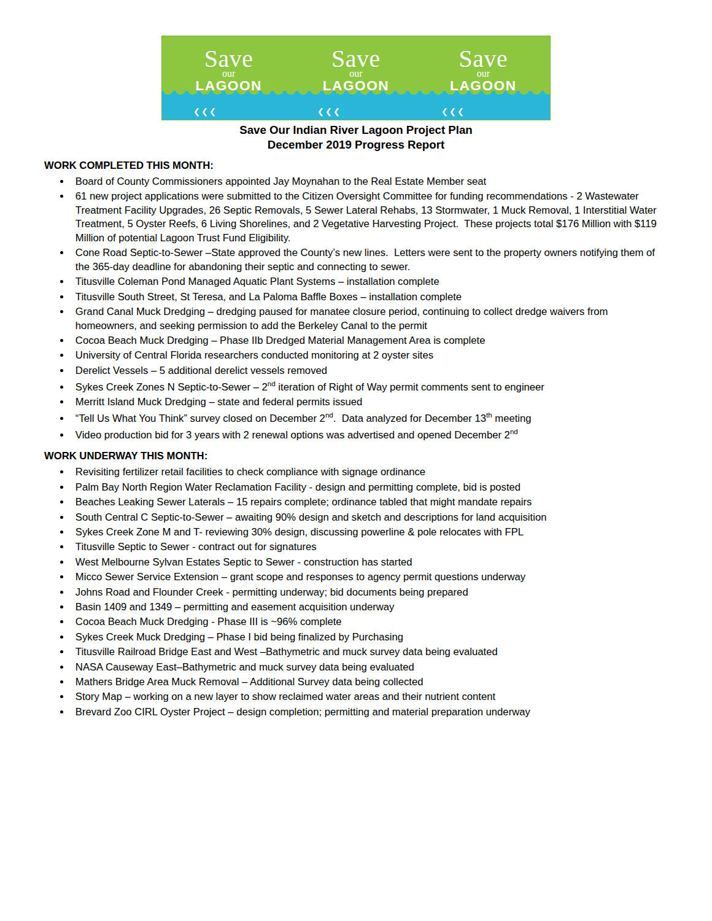Save our LAGOON
Save our LAGOON
Save our LAGOON
❮❮❮ ❮❮❮ ❮❮❮
Save Our Indian River Lagoon Project Plan
December 2019 Progress Report
WORK COMPLETED THIS MONTH:
Board of County Commissioners appointed Jay Moynahan to the Real Estate Member seat
61 new project applications were submitted to the Citizen Oversight Committee for funding recommendations - 2 Wastewater Treatment Facility Upgrades, 26 Septic Removals, 5 Sewer Lateral Rehabs, 13 Stormwater, 1 Muck Removal, 1 Interstitial Water Treatment, 5 Oyster Reefs, 6 Living Shorelines, and 2 Vegetative Harvesting Project. These projects total $176 Million with $119 Million of potential Lagoon Trust Fund Eligibility.
Cone Road Septic-to-Sewer –State approved the County’s new lines. Letters were sent to the property owners notifying them of the 365-day deadline for abandoning their septic and connecting to sewer.
Titusville Coleman Pond Managed Aquatic Plant Systems – installation complete
Titusville South Street, St Teresa, and La Paloma Baffle Boxes – installation complete
Grand Canal Muck Dredging – dredging paused for manatee closure period, continuing to collect dredge waivers from homeowners, and seeking permission to add the Berkeley Canal to the permit
Cocoa Beach Muck Dredging – Phase IIb Dredged Material Management Area is complete
University of Central Florida researchers conducted monitoring at 2 oyster sites
Derelict Vessels – 5 additional derelict vessels removed
Sykes Creek Zones N Septic-to-Sewer – 2nd iteration of Right of Way permit comments sent to engineer
Merritt Island Muck Dredging – state and federal permits issued
“Tell Us What You Think” survey closed on December 2nd. Data analyzed for December 13th meeting
Video production bid for 3 years with 2 renewal options was advertised and opened December 2nd
WORK UNDERWAY THIS MONTH:
Revisiting fertilizer retail facilities to check compliance with signage ordinance
Palm Bay North Region Water Reclamation Facility - design and permitting complete, bid is posted
Beaches Leaking Sewer Laterals – 15 repairs complete; ordinance tabled that might mandate repairs
South Central C Septic-to-Sewer – awaiting 90% design and sketch and descriptions for land acquisition
Sykes Creek Zone M and T- reviewing 30% design, discussing powerline & pole relocates with FPL
Titusville Septic to Sewer - contract out for signatures
West Melbourne Sylvan Estates Septic to Sewer - construction has started
Micco Sewer Service Extension – grant scope and responses to agency permit questions underway
Johns Road and Flounder Creek - permitting underway; bid documents being prepared
Basin 1409 and 1349 – permitting and easement acquisition underway
Cocoa Beach Muck Dredging - Phase III is ~96% complete
Sykes Creek Muck Dredging – Phase I bid being finalized by Purchasing
Titusville Railroad Bridge East and West –Bathymetric and muck survey data being evaluated
NASA Causeway East–Bathymetric and muck survey data being evaluated
Mathers Bridge Area Muck Removal – Additional Survey data being collected
Story Map – working on a new layer to show reclaimed water areas and their nutrient content
Brevard Zoo CIRL Oyster Project – design completion; permitting and material preparation underway